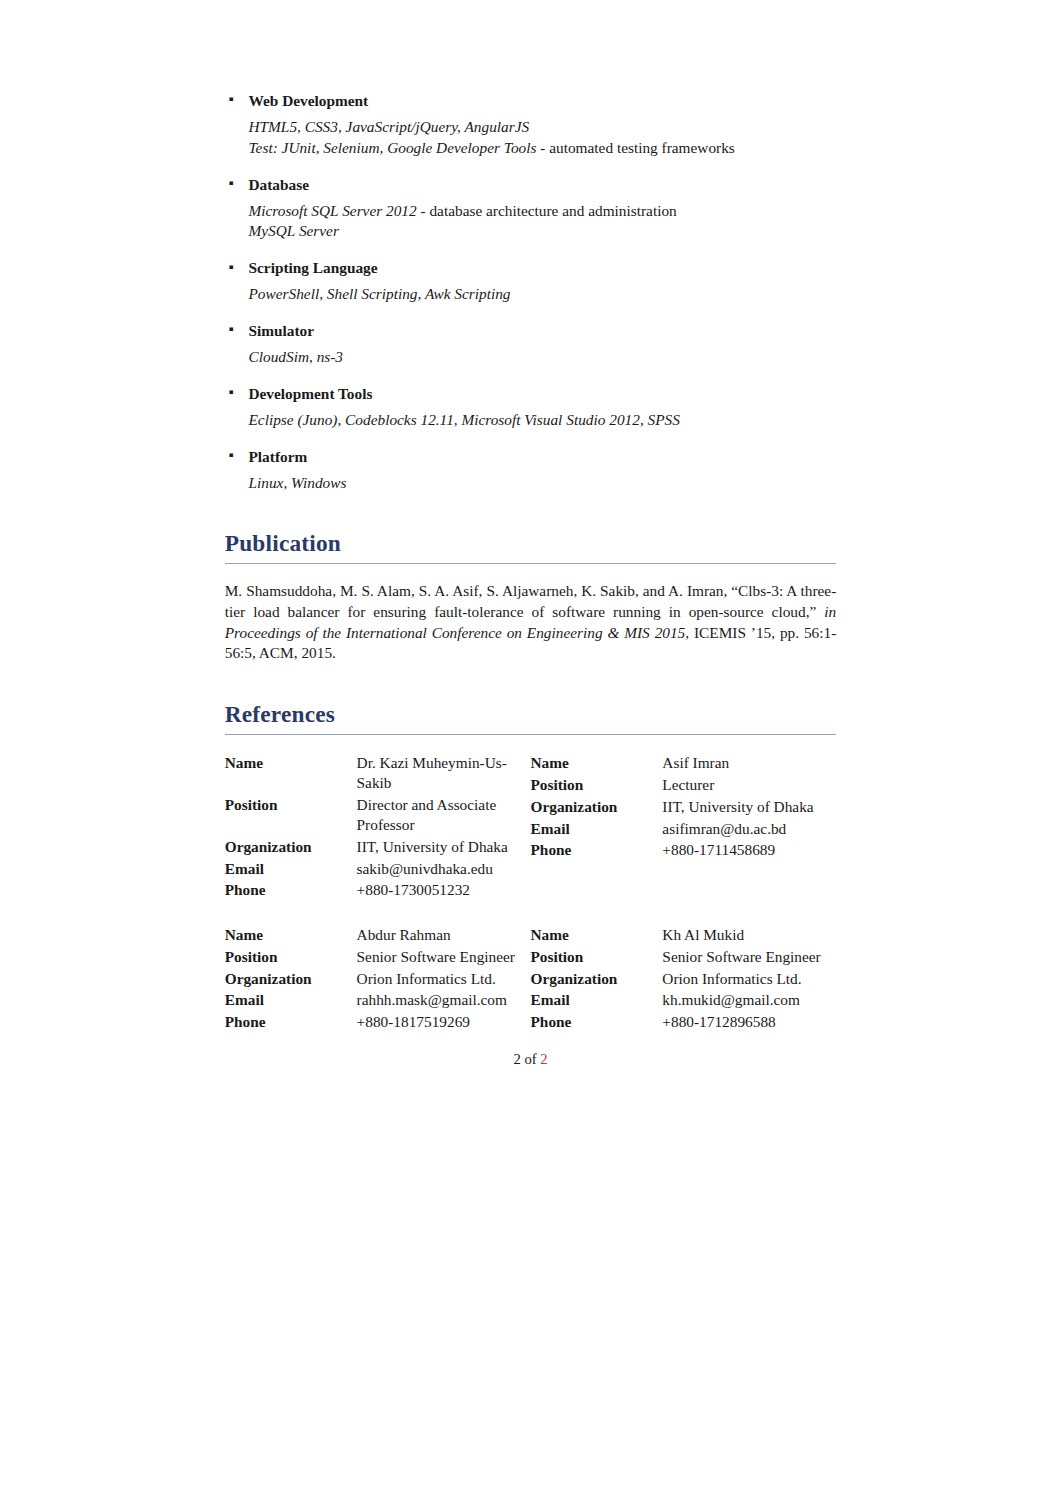Web Development
HTML5, CSS3, JavaScript/jQuery, AngularJS
Test: JUnit, Selenium, Google Developer Tools - automated testing frameworks
Database
Microsoft SQL Server 2012 - database architecture and administration
MySQL Server
Scripting Language
PowerShell, Shell Scripting, Awk Scripting
Simulator
CloudSim, ns-3
Development Tools
Eclipse (Juno), Codeblocks 12.11, Microsoft Visual Studio 2012, SPSS
Platform
Linux, Windows
Publication
M. Shamsuddoha, M. S. Alam, S. A. Asif, S. Aljawarneh, K. Sakib, and A. Imran, “Clbs-3: A three-tier load balancer for ensuring fault-tolerance of software running in open-source cloud,” in Proceedings of the International Conference on Engineering & MIS 2015, ICEMIS ’15, pp. 56:1-56:5, ACM, 2015.
References
| / Name / Dr. Kazi Muheymin-Us-Sakib / / Position / Director and Associate Professor / / Organization / IIT, University of Dhaka / / Email / sakib@univdhaka.edu / / Phone / +880-1730051232 / | / Name / Asif Imran / / Position / Lecturer / / Organization / IIT, University of Dhaka / / Email / asifimran@du.ac.bd / / Phone / +880-1711458689 / |
| / Name / Abdur Rahman / / Position / Senior Software Engineer / / Organization / Orion Informatics Ltd. / / Email / rahhh.mask@gmail.com / / Phone / +880-1817519269 / | / Name / Kh Al Mukid / / Position / Senior Software Engineer / / Organization / Orion Informatics Ltd. / / Email / kh.mukid@gmail.com / / Phone / +880-1712896588 / |
2 of 2